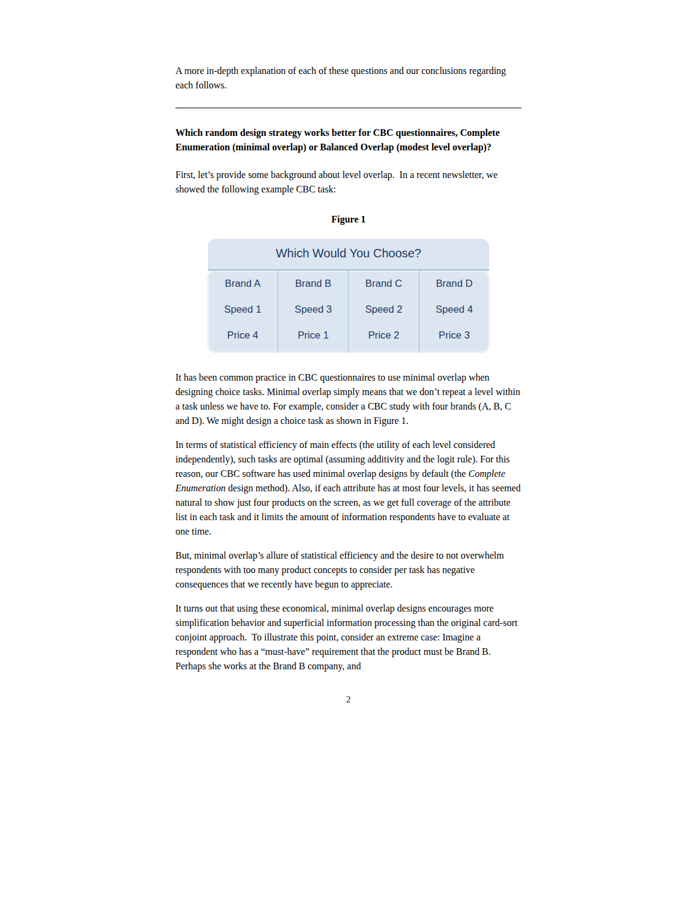A more in-depth explanation of each of these questions and our conclusions regarding each follows.
Which random design strategy works better for CBC questionnaires, Complete Enumeration (minimal overlap) or Balanced Overlap (modest level overlap)?
First, let’s provide some background about level overlap. In a recent newsletter, we showed the following example CBC task:
Figure 1
Which Would You Choose?
| Brand A | Brand B | Brand C | Brand D |
| Speed 1 | Speed 3 | Speed 2 | Speed 4 |
| Price 4 | Price 1 | Price 2 | Price 3 |
It has been common practice in CBC questionnaires to use minimal overlap when designing choice tasks. Minimal overlap simply means that we don’t repeat a level within a task unless we have to. For example, consider a CBC study with four brands (A, B, C and D). We might design a choice task as shown in Figure 1.
In terms of statistical efficiency of main effects (the utility of each level considered independently), such tasks are optimal (assuming additivity and the logit rule). For this reason, our CBC software has used minimal overlap designs by default (the Complete Enumeration design method). Also, if each attribute has at most four levels, it has seemed natural to show just four products on the screen, as we get full coverage of the attribute list in each task and it limits the amount of information respondents have to evaluate at one time.
But, minimal overlap’s allure of statistical efficiency and the desire to not overwhelm respondents with too many product concepts to consider per task has negative consequences that we recently have begun to appreciate.
It turns out that using these economical, minimal overlap designs encourages more simplification behavior and superficial information processing than the original card-sort conjoint approach. To illustrate this point, consider an extreme case: Imagine a respondent who has a “must-have” requirement that the product must be Brand B. Perhaps she works at the Brand B company, and
2